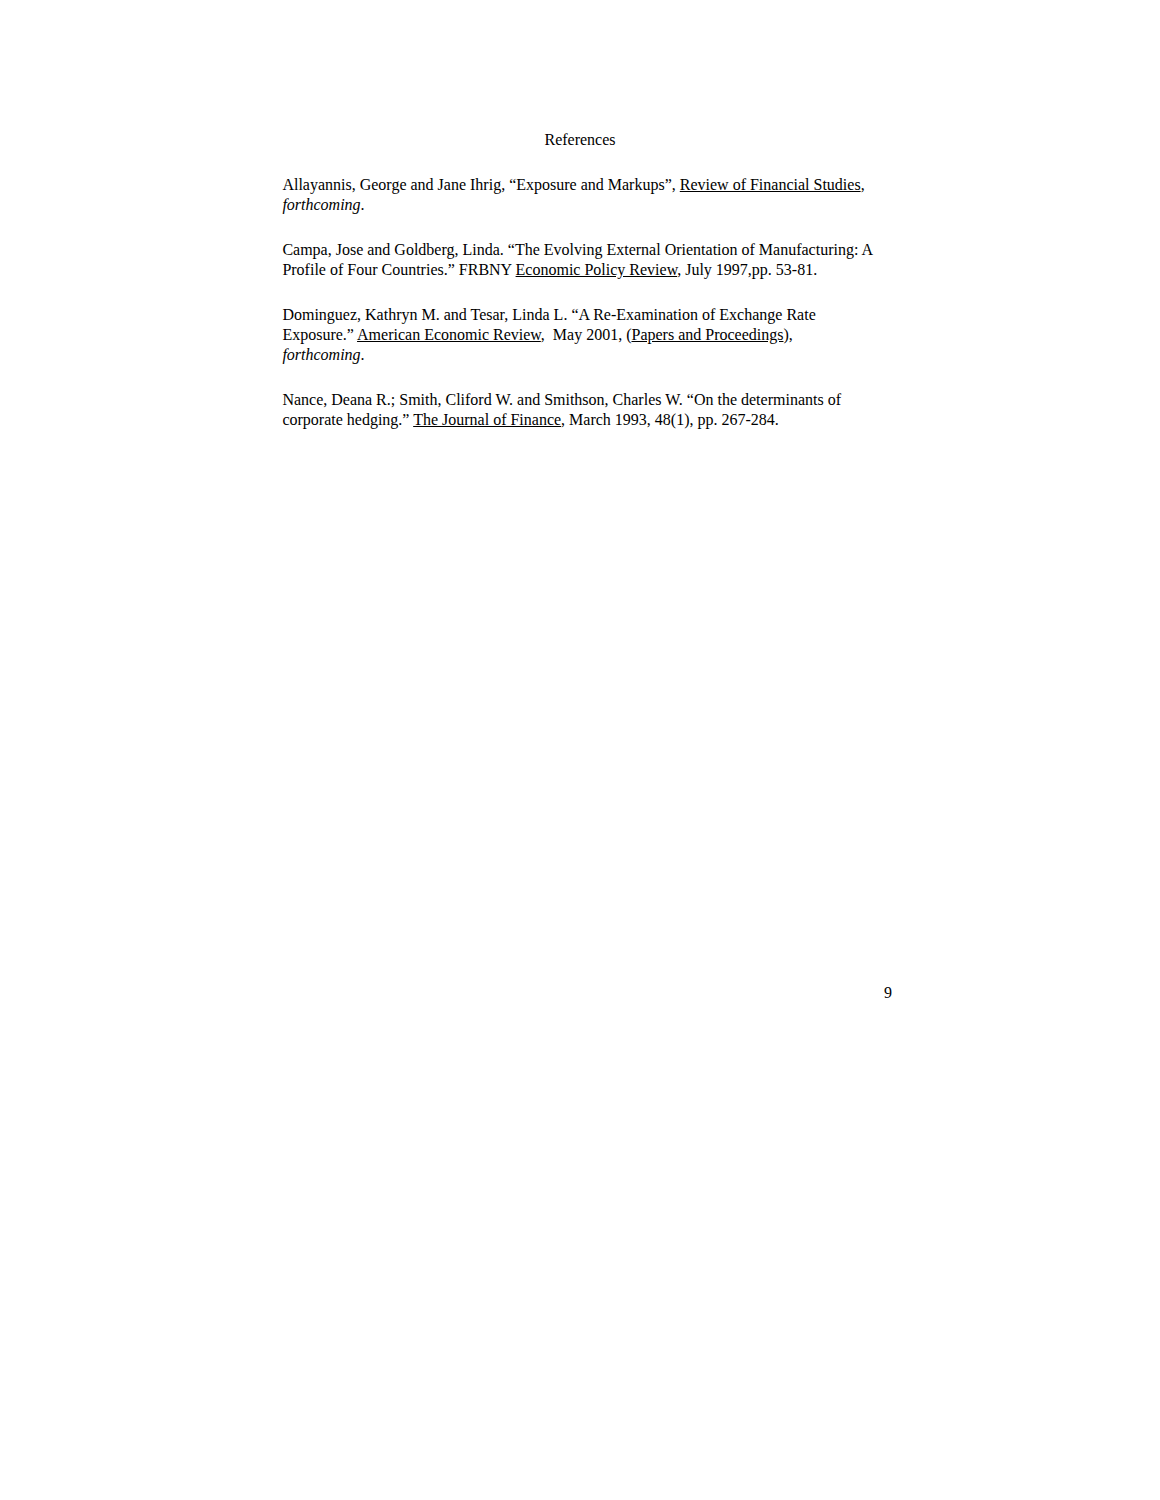References
Allayannis, George and Jane Ihrig, “Exposure and Markups”, Review of Financial Studies, forthcoming.
Campa, Jose and Goldberg, Linda. “The Evolving External Orientation of Manufacturing: A Profile of Four Countries.” FRBNY Economic Policy Review, July 1997,pp. 53-81.
Dominguez, Kathryn M. and Tesar, Linda L. “A Re-Examination of Exchange Rate Exposure.” American Economic Review, May 2001, (Papers and Proceedings), forthcoming.
Nance, Deana R.; Smith, Cliford W. and Smithson, Charles W. “On the determinants of corporate hedging.” The Journal of Finance, March 1993, 48(1), pp. 267-284.
9